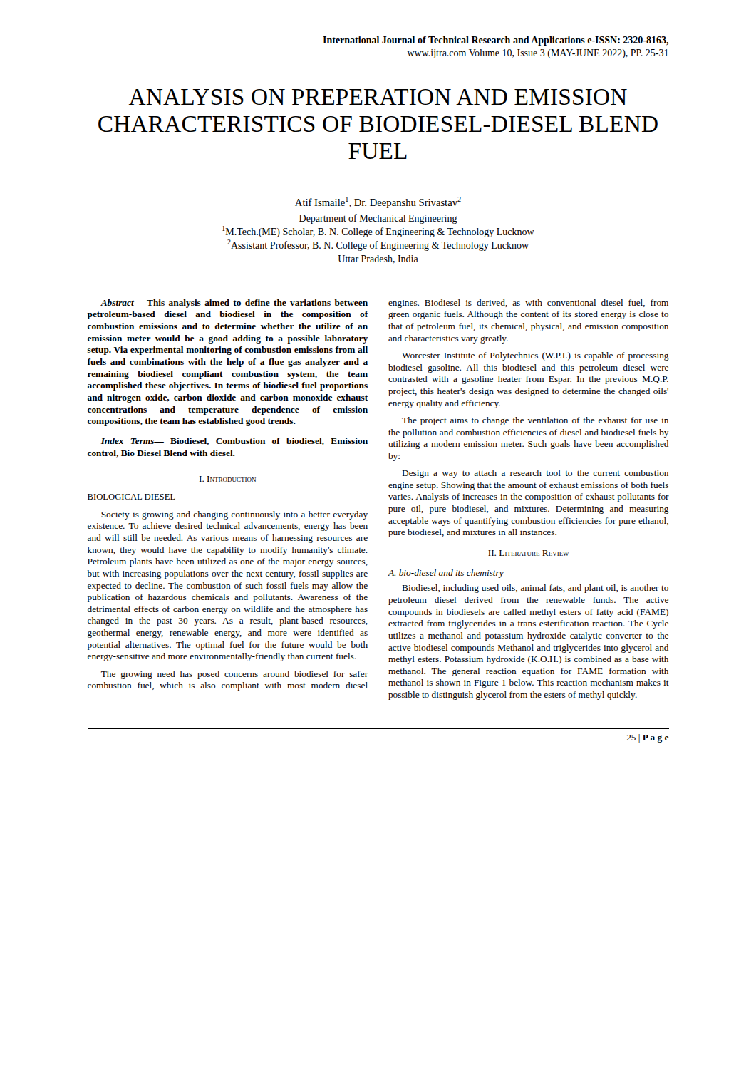International Journal of Technical Research and Applications e-ISSN: 2320-8163,
www.ijtra.com Volume 10, Issue 3 (MAY-JUNE 2022), PP. 25-31
ANALYSIS ON PREPERATION AND EMISSION CHARACTERISTICS OF BIODIESEL-DIESEL BLEND FUEL
Atif Ismaile1, Dr. Deepanshu Srivastav2
Department of Mechanical Engineering
1M.Tech.(ME) Scholar, B. N. College of Engineering & Technology Lucknow
2Assistant Professor, B. N. College of Engineering & Technology Lucknow
Uttar Pradesh, India
Abstract— This analysis aimed to define the variations between petroleum-based diesel and biodiesel in the composition of combustion emissions and to determine whether the utilize of an emission meter would be a good adding to a possible laboratory setup. Via experimental monitoring of combustion emissions from all fuels and combinations with the help of a flue gas analyzer and a remaining biodiesel compliant combustion system, the team accomplished these objectives. In terms of biodiesel fuel proportions and nitrogen oxide, carbon dioxide and carbon monoxide exhaust concentrations and temperature dependence of emission compositions, the team has established good trends.
Index Terms— Biodiesel, Combustion of biodiesel, Emission control, Bio Diesel Blend with diesel.
I. Introduction
BIOLOGICAL DIESEL
Society is growing and changing continuously into a better everyday existence. To achieve desired technical advancements, energy has been and will still be needed. As various means of harnessing resources are known, they would have the capability to modify humanity's climate. Petroleum plants have been utilized as one of the major energy sources, but with increasing populations over the next century, fossil supplies are expected to decline. The combustion of such fossil fuels may allow the publication of hazardous chemicals and pollutants. Awareness of the detrimental effects of carbon energy on wildlife and the atmosphere has changed in the past 30 years. As a result, plant-based resources, geothermal energy, renewable energy, and more were identified as potential alternatives. The optimal fuel for the future would be both energy-sensitive and more environmentally-friendly than current fuels.
The growing need has posed concerns around biodiesel for safer combustion fuel, which is also compliant with most modern diesel engines. Biodiesel is derived, as with conventional diesel fuel, from green organic fuels. Although the content of its stored energy is close to that of petroleum fuel, its chemical, physical, and emission composition and characteristics vary greatly.
Worcester Institute of Polytechnics (W.P.I.) is capable of processing biodiesel gasoline. All this biodiesel and this petroleum diesel were contrasted with a gasoline heater from Espar. In the previous M.Q.P. project, this heater's design was designed to determine the changed oils' energy quality and efficiency.
The project aims to change the ventilation of the exhaust for use in the pollution and combustion efficiencies of diesel and biodiesel fuels by utilizing a modern emission meter. Such goals have been accomplished by:
Design a way to attach a research tool to the current combustion engine setup. Showing that the amount of exhaust emissions of both fuels varies. Analysis of increases in the composition of exhaust pollutants for pure oil, pure biodiesel, and mixtures. Determining and measuring acceptable ways of quantifying combustion efficiencies for pure ethanol, pure biodiesel, and mixtures in all instances.
II. Literature Review
A. bio-diesel and its chemistry
Biodiesel, including used oils, animal fats, and plant oil, is another to petroleum diesel derived from the renewable funds. The active compounds in biodiesels are called methyl esters of fatty acid (FAME) extracted from triglycerides in a trans-esterification reaction. The Cycle utilizes a methanol and potassium hydroxide catalytic converter to the active biodiesel compounds Methanol and triglycerides into glycerol and methyl esters. Potassium hydroxide (K.O.H.) is combined as a base with methanol. The general reaction equation for FAME formation with methanol is shown in Figure 1 below. This reaction mechanism makes it possible to distinguish glycerol from the esters of methyl quickly.
25 | P a g e